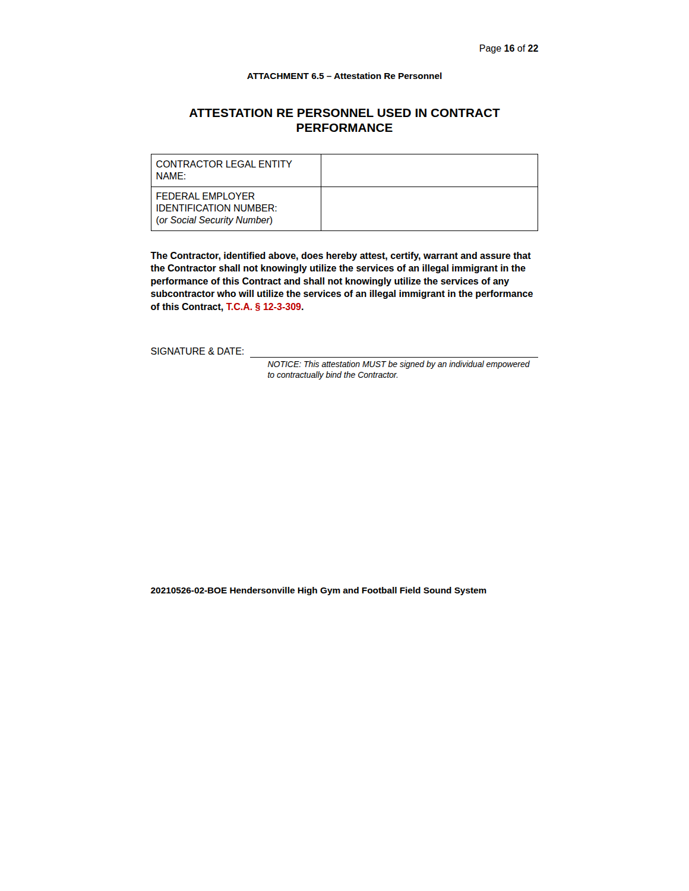Page 16 of 22
ATTACHMENT 6.5 – Attestation Re Personnel
ATTESTATION RE PERSONNEL USED IN CONTRACT PERFORMANCE
| CONTRACTOR LEGAL ENTITY NAME: | |
| FEDERAL EMPLOYER IDENTIFICATION NUMBER: ( or Social Security Number ) | |
The Contractor, identified above, does hereby attest, certify, warrant and assure that the Contractor shall not knowingly utilize the services of an illegal immigrant in the performance of this Contract and shall not knowingly utilize the services of any subcontractor who will utilize the services of an illegal immigrant in the performance of this Contract, T.C.A. § 12-3-309.
SIGNATURE & DATE:
NOTICE: This attestation MUST be signed by an individual empowered to contractually bind the Contractor.
20210526-02-BOE Hendersonville High Gym and Football Field Sound System